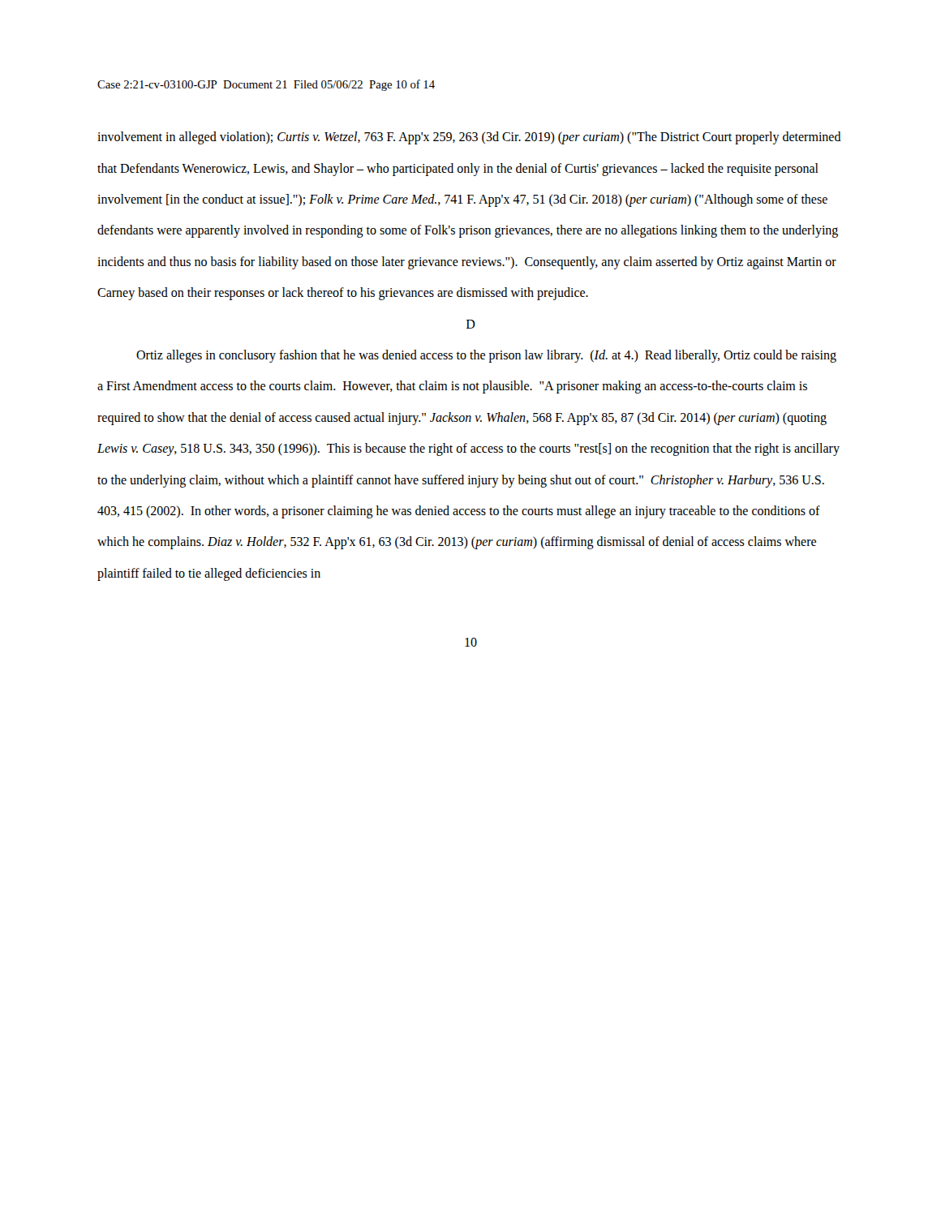Case 2:21-cv-03100-GJP Document 21 Filed 05/06/22 Page 10 of 14
involvement in alleged violation); Curtis v. Wetzel, 763 F. App'x 259, 263 (3d Cir. 2019) (per curiam) ("The District Court properly determined that Defendants Wenerowicz, Lewis, and Shaylor – who participated only in the denial of Curtis' grievances – lacked the requisite personal involvement [in the conduct at issue]."); Folk v. Prime Care Med., 741 F. App'x 47, 51 (3d Cir. 2018) (per curiam) ("Although some of these defendants were apparently involved in responding to some of Folk's prison grievances, there are no allegations linking them to the underlying incidents and thus no basis for liability based on those later grievance reviews."). Consequently, any claim asserted by Ortiz against Martin or Carney based on their responses or lack thereof to his grievances are dismissed with prejudice.
D
Ortiz alleges in conclusory fashion that he was denied access to the prison law library. (Id. at 4.) Read liberally, Ortiz could be raising a First Amendment access to the courts claim. However, that claim is not plausible. "A prisoner making an access-to-the-courts claim is required to show that the denial of access caused actual injury." Jackson v. Whalen, 568 F. App'x 85, 87 (3d Cir. 2014) (per curiam) (quoting Lewis v. Casey, 518 U.S. 343, 350 (1996)). This is because the right of access to the courts "rest[s] on the recognition that the right is ancillary to the underlying claim, without which a plaintiff cannot have suffered injury by being shut out of court." Christopher v. Harbury, 536 U.S. 403, 415 (2002). In other words, a prisoner claiming he was denied access to the courts must allege an injury traceable to the conditions of which he complains. Diaz v. Holder, 532 F. App'x 61, 63 (3d Cir. 2013) (per curiam) (affirming dismissal of denial of access claims where plaintiff failed to tie alleged deficiencies in
10